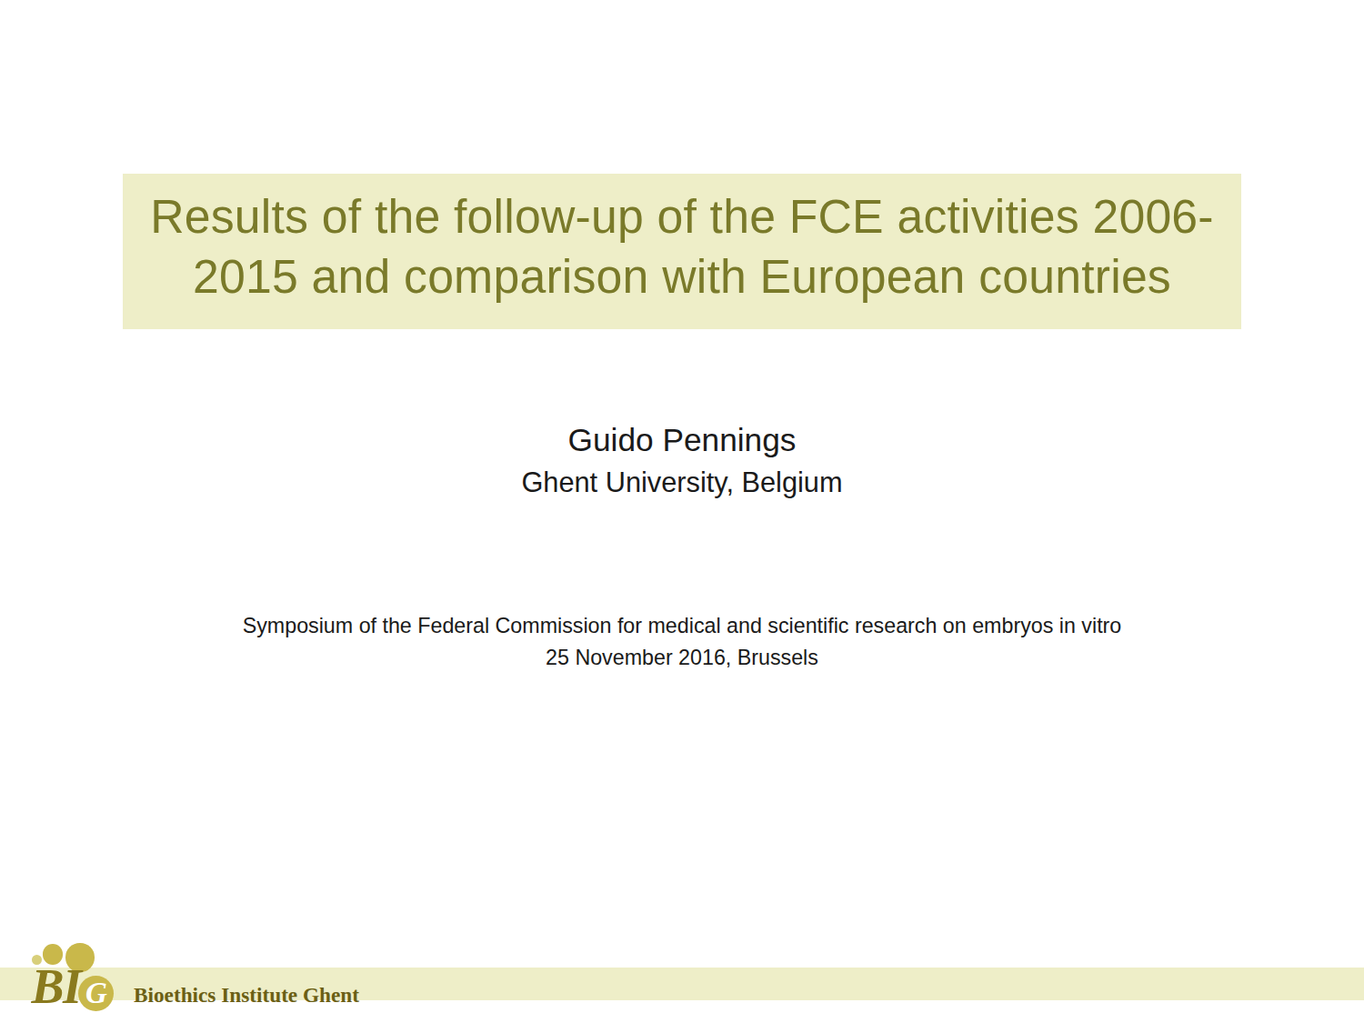Results of the follow-up of the FCE activities 2006-2015 and comparison with European countries
Guido Pennings
Ghent University, Belgium
Symposium of the Federal Commission for medical and scientific research on embryos in vitro
25 November 2016, Brussels
BIG
Bioethics Institute Ghent